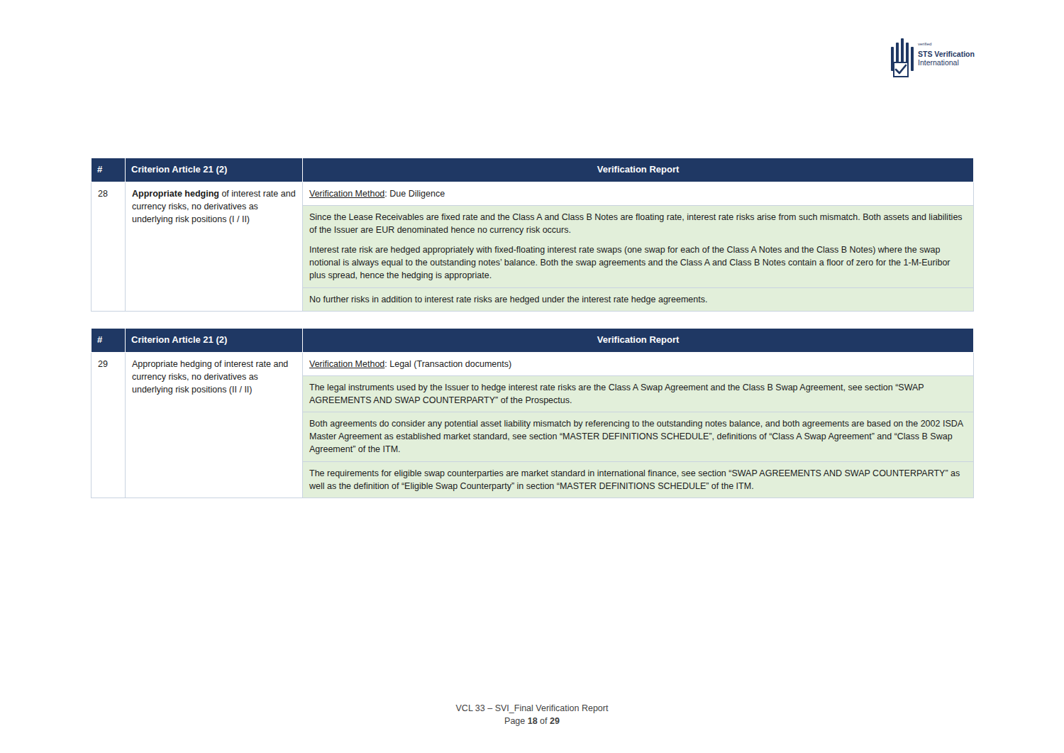verified STS Verification International
| # | Criterion Article 21 (2) | Verification Report |
| --- | --- | --- |
| 28 | Appropriate hedging of interest rate and currency risks, no derivatives as underlying risk positions (I / II) | Verification Method : Due Diligence |
| Since the Lease Receivables are fixed rate and the Class A and Class B Notes are floating rate, interest rate risks arise from such mismatch. Both assets and liabilities of the Issuer are EUR denominated hence no currency risk occurs. Interest rate risk are hedged appropriately with fixed-floating interest rate swaps (one swap for each of the Class A Notes and the Class B Notes) where the swap notional is always equal to the outstanding notes’ balance. Both the swap agreements and the Class A and Class B Notes contain a floor of zero for the 1-M-Euribor plus spread, hence the hedging is appropriate. |
| No further risks in addition to interest rate risks are hedged under the interest rate hedge agreements. |
| # | Criterion Article 21 (2) | Verification Report |
| --- | --- | --- |
| 29 | Appropriate hedging of interest rate and currency risks, no derivatives as underlying risk positions (II / II) | Verification Method : Legal (Transaction documents) |
| The legal instruments used by the Issuer to hedge interest rate risks are the Class A Swap Agreement and the Class B Swap Agreement, see section “SWAP AGREEMENTS AND SWAP COUNTERPARTY” of the Prospectus. |
| Both agreements do consider any potential asset liability mismatch by referencing to the outstanding notes balance, and both agreements are based on the 2002 ISDA Master Agreement as established market standard, see section “MASTER DEFINITIONS SCHEDULE”, definitions of “Class A Swap Agreement” and “Class B Swap Agreement” of the ITM. |
| The requirements for eligible swap counterparties are market standard in international finance, see section “SWAP AGREEMENTS AND SWAP COUNTERPARTY” as well as the definition of “Eligible Swap Counterparty” in section “MASTER DEFINITIONS SCHEDULE” of the ITM. |
VCL 33 – SVI_Final Verification Report
Page 18 of 29